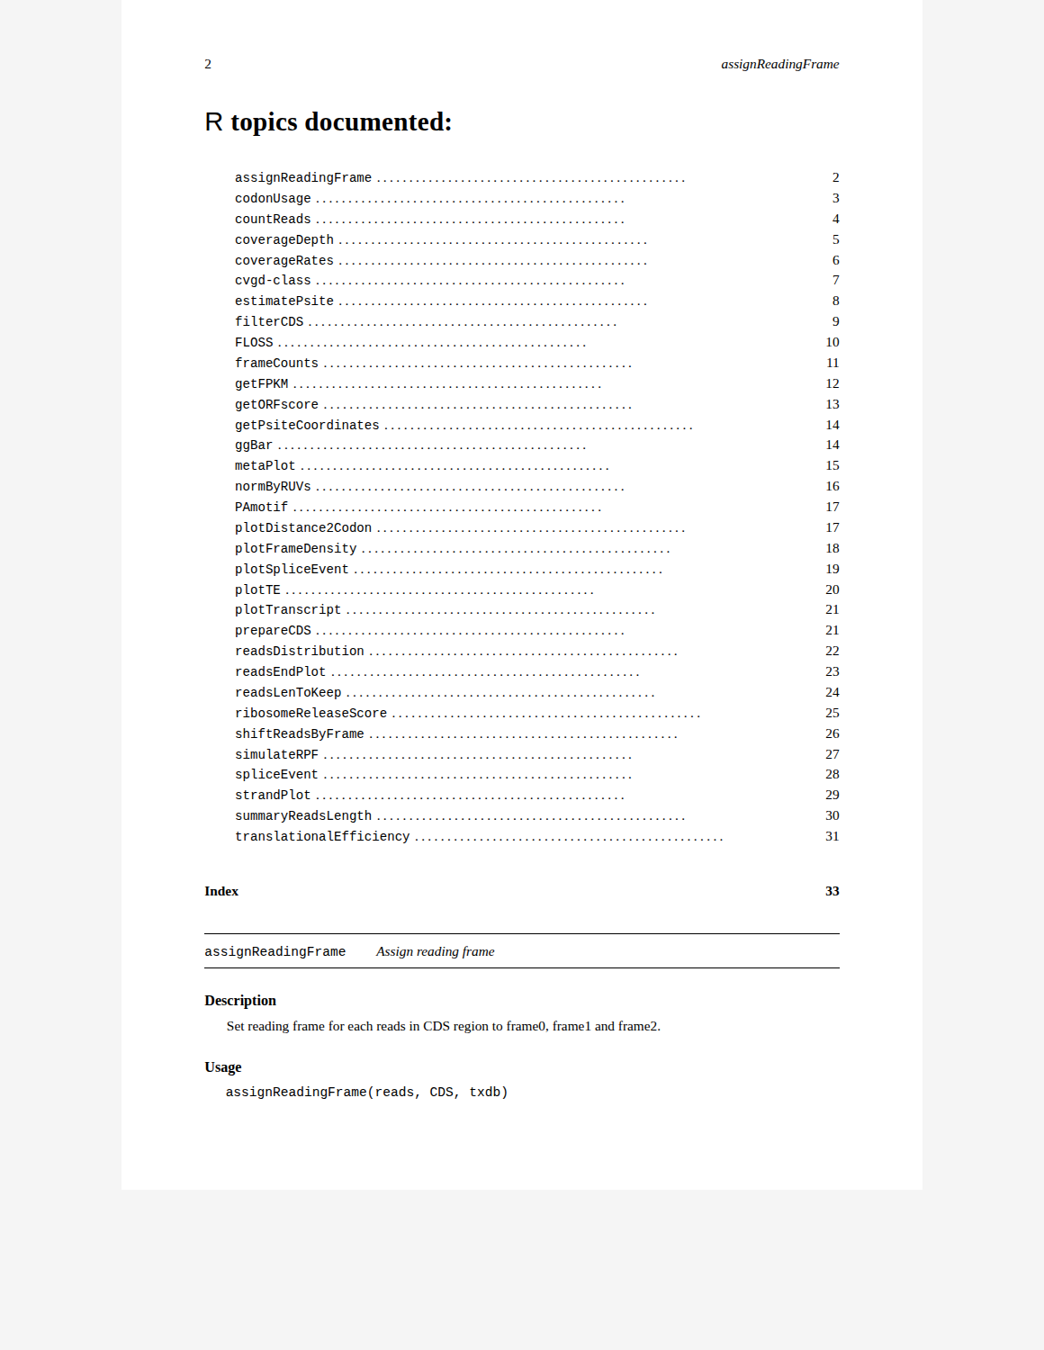2 assignReadingFrame
R topics documented:
assignReadingFrame................................................ 2
codonUsage................................................ 3
countReads................................................ 4
coverageDepth................................................ 5
coverageRates................................................ 6
cvgd-class................................................ 7
estimatePsite................................................ 8
filterCDS................................................ 9
FLOSS................................................ 10
frameCounts................................................ 11
getFPKM................................................ 12
getORFscore................................................ 13
getPsiteCoordinates................................................ 14
ggBar................................................ 14
metaPlot................................................ 15
normByRUVs................................................ 16
PAmotif................................................ 17
plotDistance2Codon................................................ 17
plotFrameDensity................................................ 18
plotSpliceEvent................................................ 19
plotTE................................................ 20
plotTranscript................................................ 21
prepareCDS................................................ 21
readsDistribution................................................ 22
readsEndPlot................................................ 23
readsLenToKeep................................................ 24
ribosomeReleaseScore................................................ 25
shiftReadsByFrame................................................ 26
simulateRPF................................................ 27
spliceEvent................................................ 28
strandPlot................................................ 29
summaryReadsLength................................................ 30
translationalEfficiency................................................ 31
Index 33
assignReadingFrame Assign reading frame
Description
Set reading frame for each reads in CDS region to frame0, frame1 and frame2.
Usage
assignReadingFrame(reads, CDS, txdb)